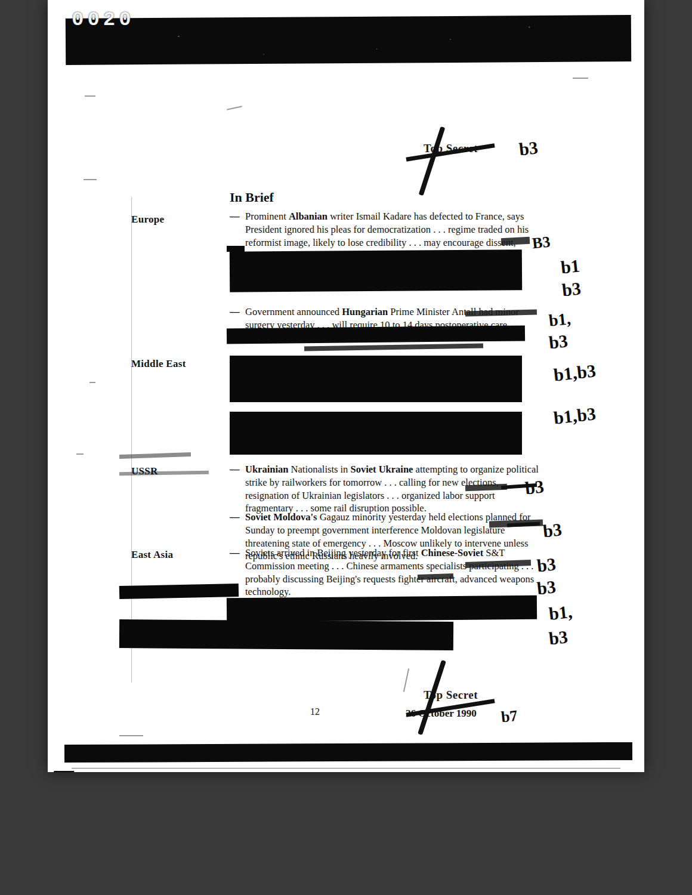0020
Top Secret
b3
In Brief
Europe
Middle East
USSR
East Asia
— Prominent Albanian writer Ismail Kadare has defected to France, says President ignored his pleas for democratization . . . regime traded on his reformist image, likely to lose credibility . . . may encourage dissent, particularly among intellectuals.
B3
b1
b3
— Government announced Hungarian Prime Minister Antall had minor surgery yesterday . . . will require 10 to 14 days postoperative care.
b1,
b3
—
b1,b3
—
b1,b3
— Ukrainian Nationalists in Soviet Ukraine attempting to organize political strike by railworkers for tomorrow . . . calling for new elections, resignation of Ukrainian legislators . . . organized labor support fragmentary . . . some rail disruption possible.
b3
— Soviet Moldova's Gagauz minority yesterday held elections planned for Sunday to preempt government interference Moldovan legislature threatening state of emergency . . . Moscow unlikely to intervene unless republic's ethnic Russians heavily involved.
b3
— Soviets arrived in Beijing yesterday for first Chinese-Soviet S&T Commission meeting . . . Chinese armaments specialists participating . . . probably discussing Beijing's requests fighter aircraft, advanced weapons technology.
b3
b3
b1,
b3
Top Secret
26 October 1990
12
b7